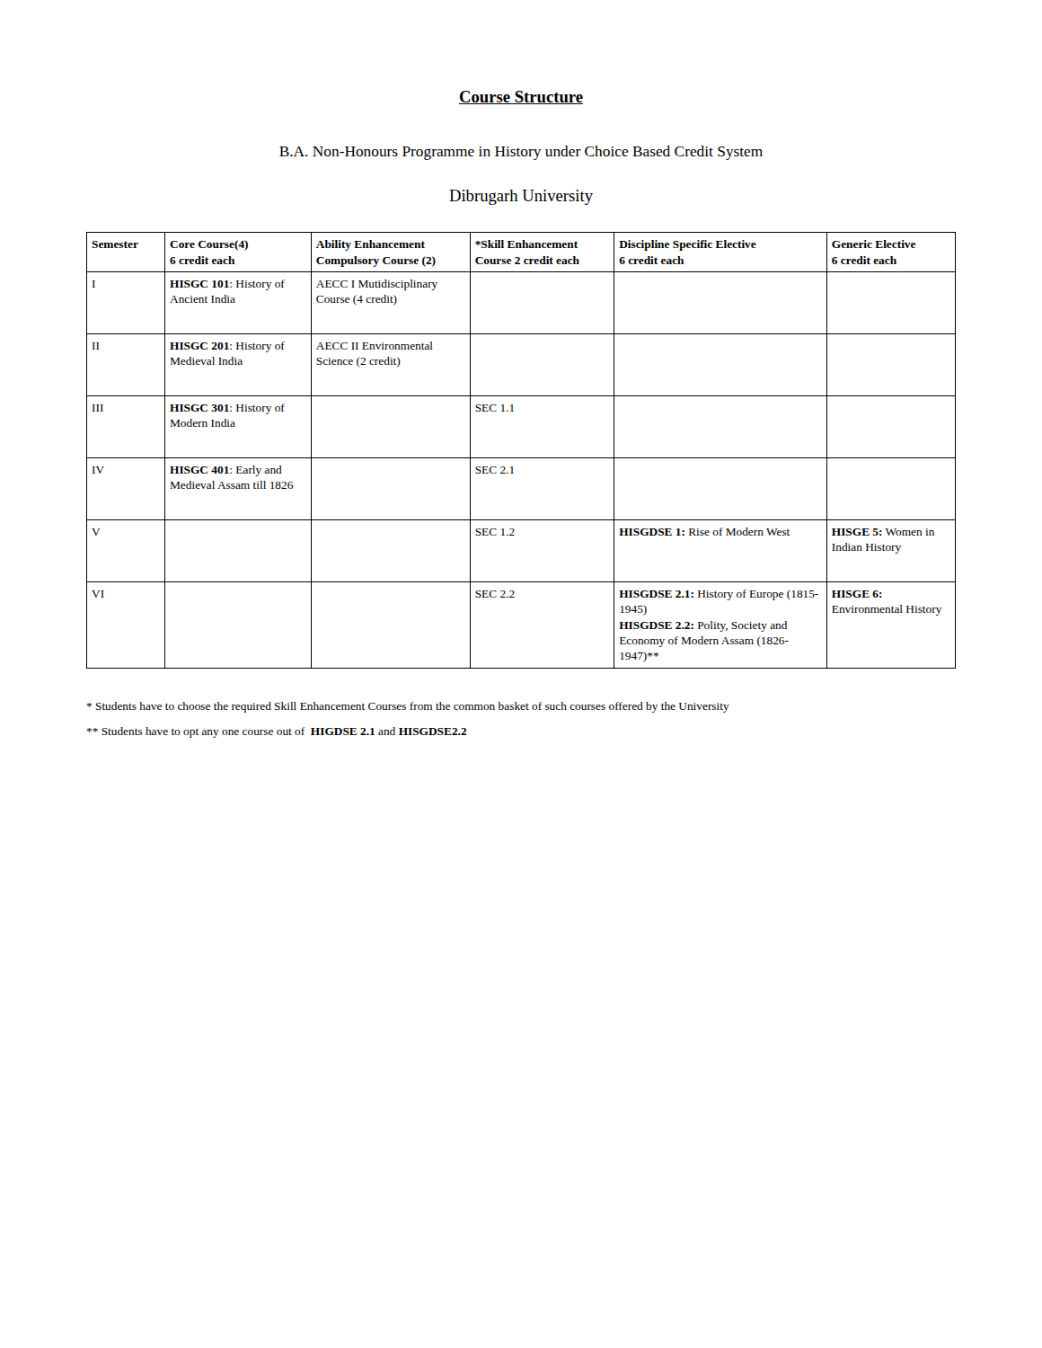Course Structure
B.A. Non-Honours Programme in History under Choice Based Credit System
Dibrugarh University
| Semester | Core Course (4) 6 credit each | Ability Enhancement Compulsory Course ( 2) | *Skill Enhancement Course 2 credit each | Discipline Specific Elective 6 credit each | Generic Elective 6 credit each |
| --- | --- | --- | --- | --- | --- |
| I | HISGC 101 : History of Ancient India | AECC I Mutidisciplinary Course (4 credit) | | | |
| II | HISGC 201 : History of Medieval India | AECC II Environmental Science (2 credit) | | | |
| III | HISGC 301 : History of Modern India | | SEC 1.1 | | |
| IV | HISGC 401 : Early and Medieval Assam till 1826 | | SEC 2.1 | | |
| V | | | SEC 1.2 | HISGDSE 1: Rise of Modern West | HISGE 5: Women in Indian History |
| VI | | | SEC 2.2 | HISGDSE 2.1: History of Europe (1815-1945) HISGDSE 2.2: Polity, Society and Economy of Modern Assam (1826-1947)** | HISGE 6: Environmental History |
* Students have to choose the required Skill Enhancement Courses from the common basket of such courses offered by the University
** Students have to opt any one course out of HIGDSE 2.1 and HISGDSE2.2